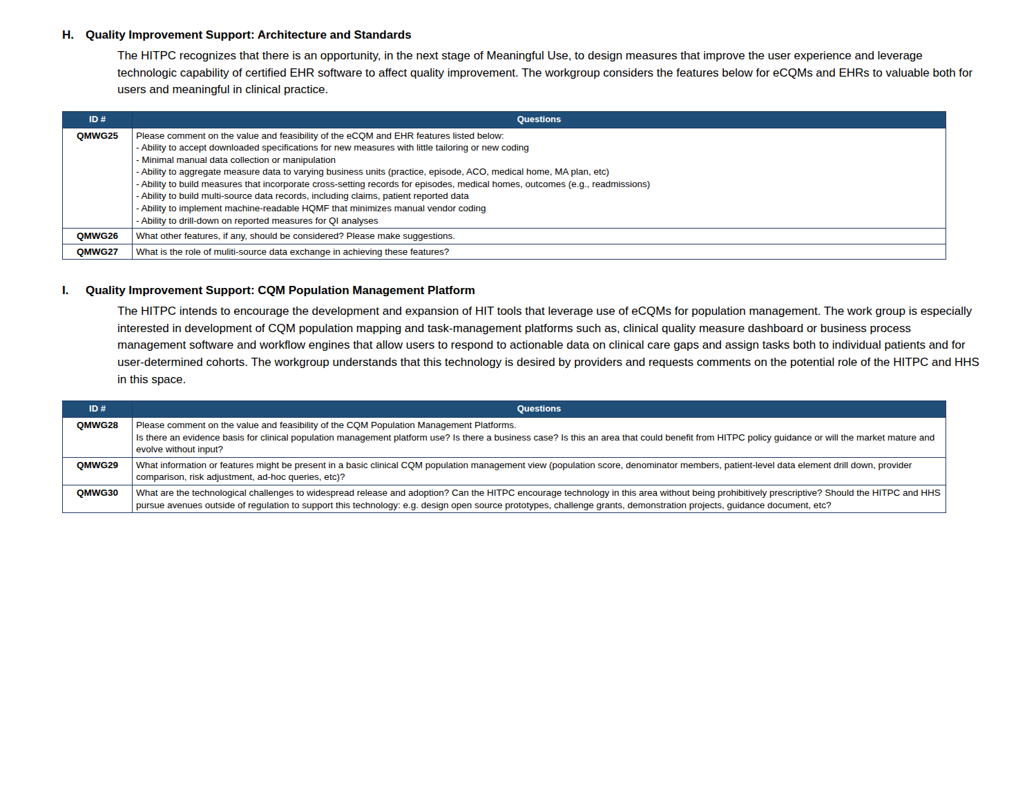H. Quality Improvement Support: Architecture and Standards
The HITPC recognizes that there is an opportunity, in the next stage of Meaningful Use, to design measures that improve the user experience and leverage technologic capability of certified EHR software to affect quality improvement. The workgroup considers the features below for eCQMs and EHRs to valuable both for users and meaningful in clinical practice.
| ID # | Questions |
| --- | --- |
| QMWG25 | Please comment on the value and feasibility of the eCQM and EHR features listed below: - Ability to accept downloaded specifications for new measures with little tailoring or new coding - Minimal manual data collection or manipulation - Ability to aggregate measure data to varying business units (practice, episode, ACO, medical home, MA plan, etc) - Ability to build measures that incorporate cross-setting records for episodes, medical homes, outcomes (e.g., readmissions) - Ability to build multi-source data records, including claims, patient reported data - Ability to implement machine-readable HQMF that minimizes manual vendor coding - Ability to drill-down on reported measures for QI analyses |
| QMWG26 | What other features, if any, should be considered? Please make suggestions. |
| QMWG27 | What is the role of muliti-source data exchange in achieving these features? |
I. Quality Improvement Support: CQM Population Management Platform
The HITPC intends to encourage the development and expansion of HIT tools that leverage use of eCQMs for population management. The work group is especially interested in development of CQM population mapping and task-management platforms such as, clinical quality measure dashboard or business process management software and workflow engines that allow users to respond to actionable data on clinical care gaps and assign tasks both to individual patients and for user-determined cohorts. The workgroup understands that this technology is desired by providers and requests comments on the potential role of the HITPC and HHS in this space.
| ID # | Questions |
| --- | --- |
| QMWG28 | Please comment on the value and feasibility of the CQM Population Management Platforms. Is there an evidence basis for clinical population management platform use? Is there a business case? Is this an area that could benefit from HITPC policy guidance or will the market mature and evolve without input? |
| QMWG29 | What information or features might be present in a basic clinical CQM population management view (population score, denominator members, patient-level data element drill down, provider comparison, risk adjustment, ad-hoc queries, etc)? |
| QMWG30 | What are the technological challenges to widespread release and adoption? Can the HITPC encourage technology in this area without being prohibitively prescriptive? Should the HITPC and HHS pursue avenues outside of regulation to support this technology: e.g. design open source prototypes, challenge grants, demonstration projects, guidance document, etc? |